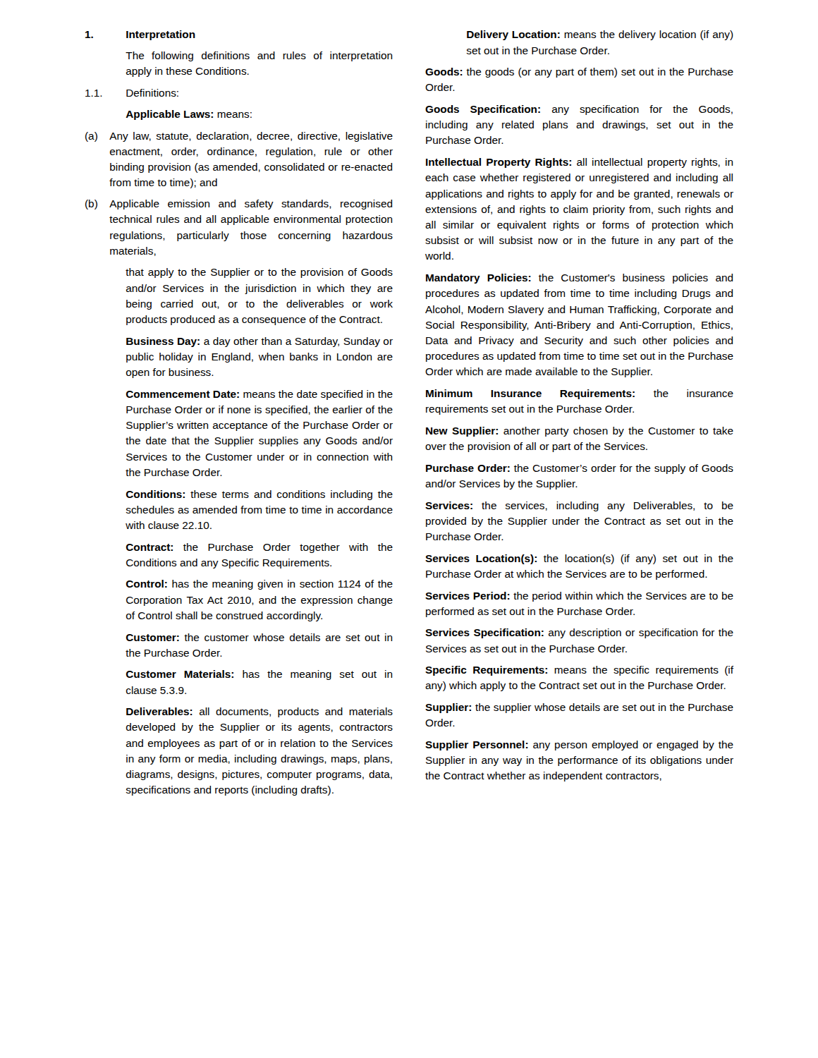1. Interpretation
The following definitions and rules of interpretation apply in these Conditions.
1.1. Definitions:
Applicable Laws: means:
(a) Any law, statute, declaration, decree, directive, legislative enactment, order, ordinance, regulation, rule or other binding provision (as amended, consolidated or re-enacted from time to time); and
(b) Applicable emission and safety standards, recognised technical rules and all applicable environmental protection regulations, particularly those concerning hazardous materials,
that apply to the Supplier or to the provision of Goods and/or Services in the jurisdiction in which they are being carried out, or to the deliverables or work products produced as a consequence of the Contract.
Business Day: a day other than a Saturday, Sunday or public holiday in England, when banks in London are open for business.
Commencement Date: means the date specified in the Purchase Order or if none is specified, the earlier of the Supplier’s written acceptance of the Purchase Order or the date that the Supplier supplies any Goods and/or Services to the Customer under or in connection with the Purchase Order.
Conditions: these terms and conditions including the schedules as amended from time to time in accordance with clause 22.10.
Contract: the Purchase Order together with the Conditions and any Specific Requirements.
Control: has the meaning given in section 1124 of the Corporation Tax Act 2010, and the expression change of Control shall be construed accordingly.
Customer: the customer whose details are set out in the Purchase Order.
Customer Materials: has the meaning set out in clause 5.3.9.
Deliverables: all documents, products and materials developed by the Supplier or its agents, contractors and employees as part of or in relation to the Services in any form or media, including drawings, maps, plans, diagrams, designs, pictures, computer programs, data, specifications and reports (including drafts).
Delivery Location: means the delivery location (if any) set out in the Purchase Order.
Goods: the goods (or any part of them) set out in the Purchase Order.
Goods Specification: any specification for the Goods, including any related plans and drawings, set out in the Purchase Order.
Intellectual Property Rights: all intellectual property rights, in each case whether registered or unregistered and including all applications and rights to apply for and be granted, renewals or extensions of, and rights to claim priority from, such rights and all similar or equivalent rights or forms of protection which subsist or will subsist now or in the future in any part of the world.
Mandatory Policies: the Customer's business policies and procedures as updated from time to time including Drugs and Alcohol, Modern Slavery and Human Trafficking, Corporate and Social Responsibility, Anti-Bribery and Anti-Corruption, Ethics, Data and Privacy and Security and such other policies and procedures as updated from time to time set out in the Purchase Order which are made available to the Supplier.
Minimum Insurance Requirements: the insurance requirements set out in the Purchase Order.
New Supplier: another party chosen by the Customer to take over the provision of all or part of the Services.
Purchase Order: the Customer’s order for the supply of Goods and/or Services by the Supplier.
Services: the services, including any Deliverables, to be provided by the Supplier under the Contract as set out in the Purchase Order.
Services Location(s): the location(s) (if any) set out in the Purchase Order at which the Services are to be performed.
Services Period: the period within which the Services are to be performed as set out in the Purchase Order.
Services Specification: any description or specification for the Services as set out in the Purchase Order.
Specific Requirements: means the specific requirements (if any) which apply to the Contract set out in the Purchase Order.
Supplier: the supplier whose details are set out in the Purchase Order.
Supplier Personnel: any person employed or engaged by the Supplier in any way in the performance of its obligations under the Contract whether as independent contractors,